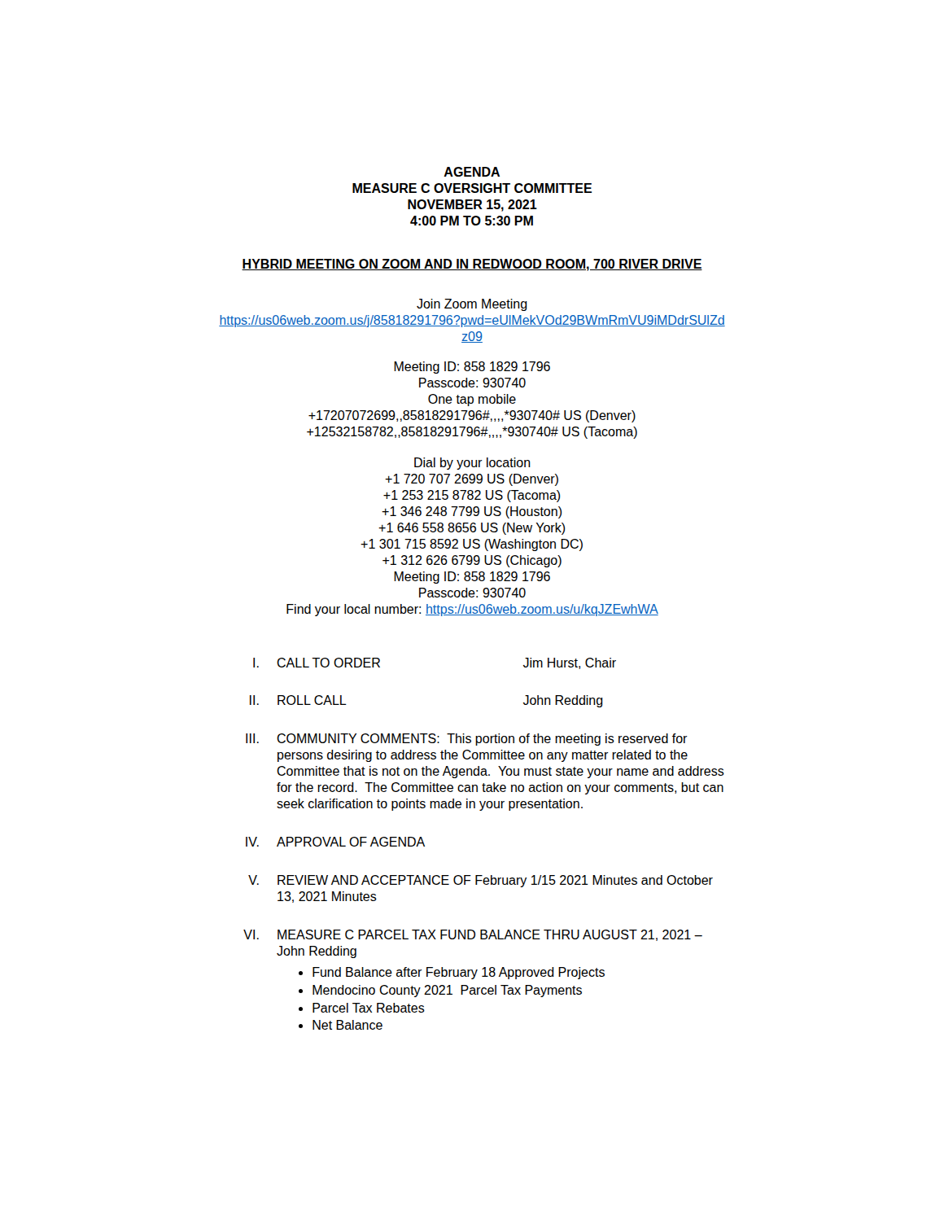AGENDA
MEASURE C OVERSIGHT COMMITTEE
NOVEMBER 15, 2021
4:00 PM TO 5:30 PM
HYBRID MEETING ON ZOOM AND IN REDWOOD ROOM, 700 RIVER DRIVE
Join Zoom Meeting
https://us06web.zoom.us/j/85818291796?pwd=eUlMekVOd29BWmRmVU9iMDdrSUlZdz09
Meeting ID: 858 1829 1796
Passcode: 930740
One tap mobile
+17207072699,,85818291796#,,,,*930740# US (Denver)
+12532158782,,85818291796#,,,,*930740# US (Tacoma)
Dial by your location
+1 720 707 2699 US (Denver)
+1 253 215 8782 US (Tacoma)
+1 346 248 7799 US (Houston)
+1 646 558 8656 US (New York)
+1 301 715 8592 US (Washington DC)
+1 312 626 6799 US (Chicago)
Meeting ID: 858 1829 1796
Passcode: 930740
Find your local number: https://us06web.zoom.us/u/kqJZEwhWA
I. CALL TO ORDER Jim Hurst, Chair
II. ROLL CALL John Redding
III. COMMUNITY COMMENTS: This portion of the meeting is reserved for persons desiring to address the Committee on any matter related to the Committee that is not on the Agenda. You must state your name and address for the record. The Committee can take no action on your comments, but can seek clarification to points made in your presentation.
IV. APPROVAL OF AGENDA
V. REVIEW AND ACCEPTANCE OF February 1/15 2021 Minutes and October 13, 2021 Minutes
VI. MEASURE C PARCEL TAX FUND BALANCE THRU AUGUST 21, 2021 – John Redding
Fund Balance after February 18 Approved Projects
Mendocino County 2021 Parcel Tax Payments
Parcel Tax Rebates
Net Balance